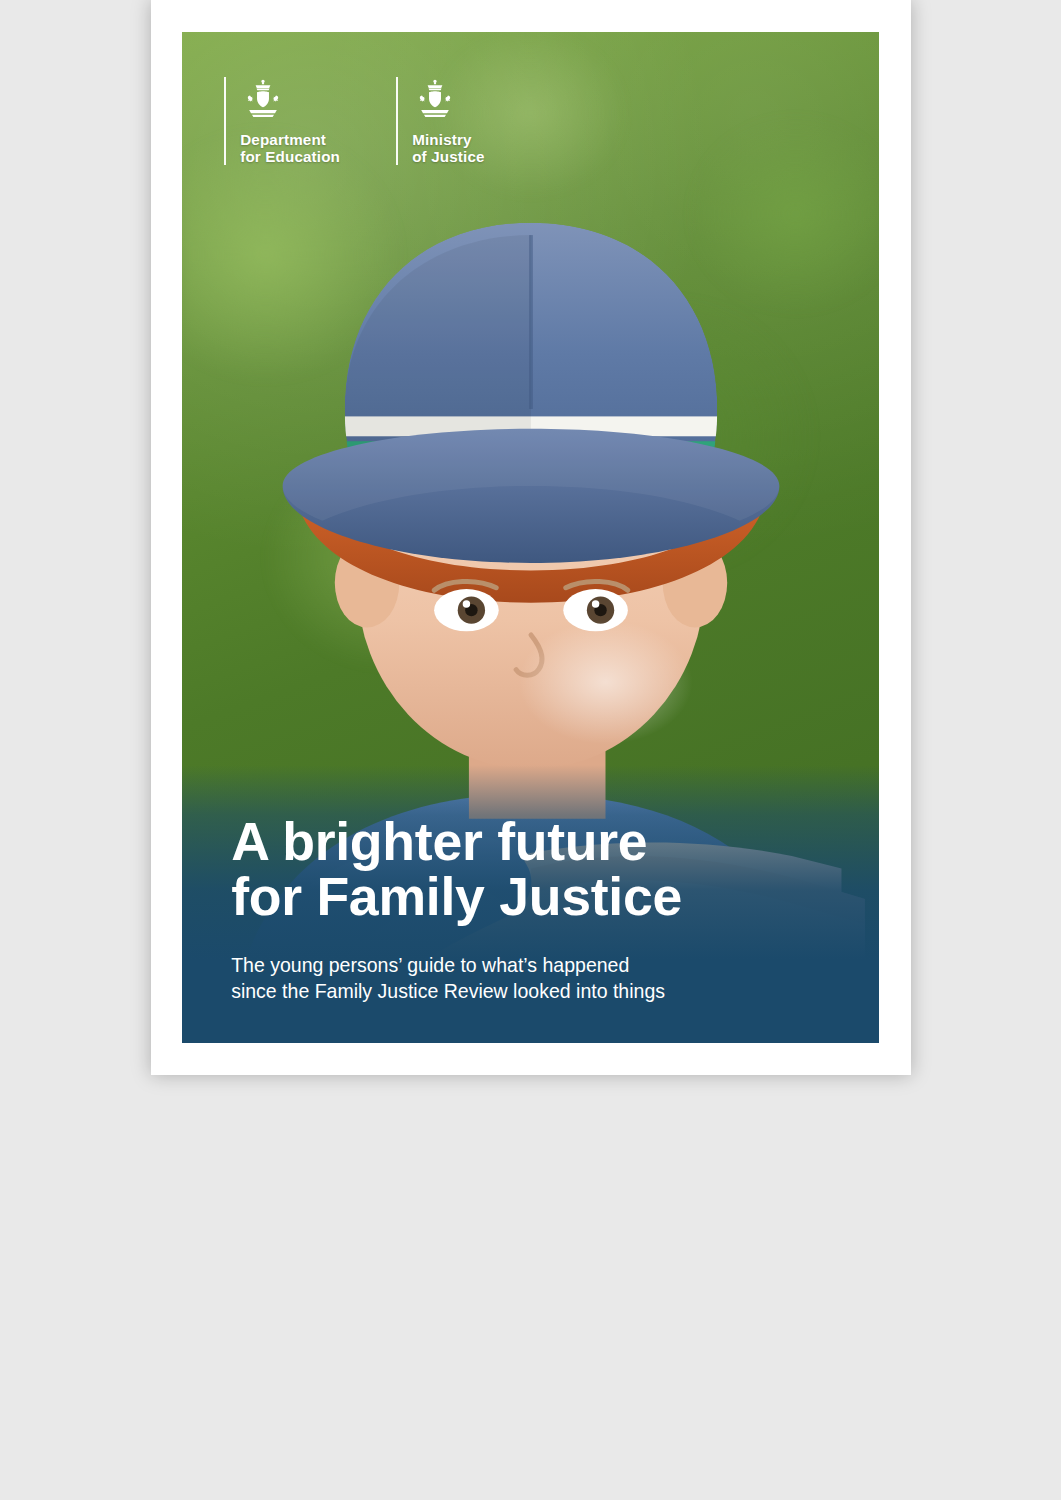Department for Education
Ministry of Justice
A brighter future for Family Justice
The young persons’ guide to what’s happened since the Family Justice Review looked into things
Publication cover